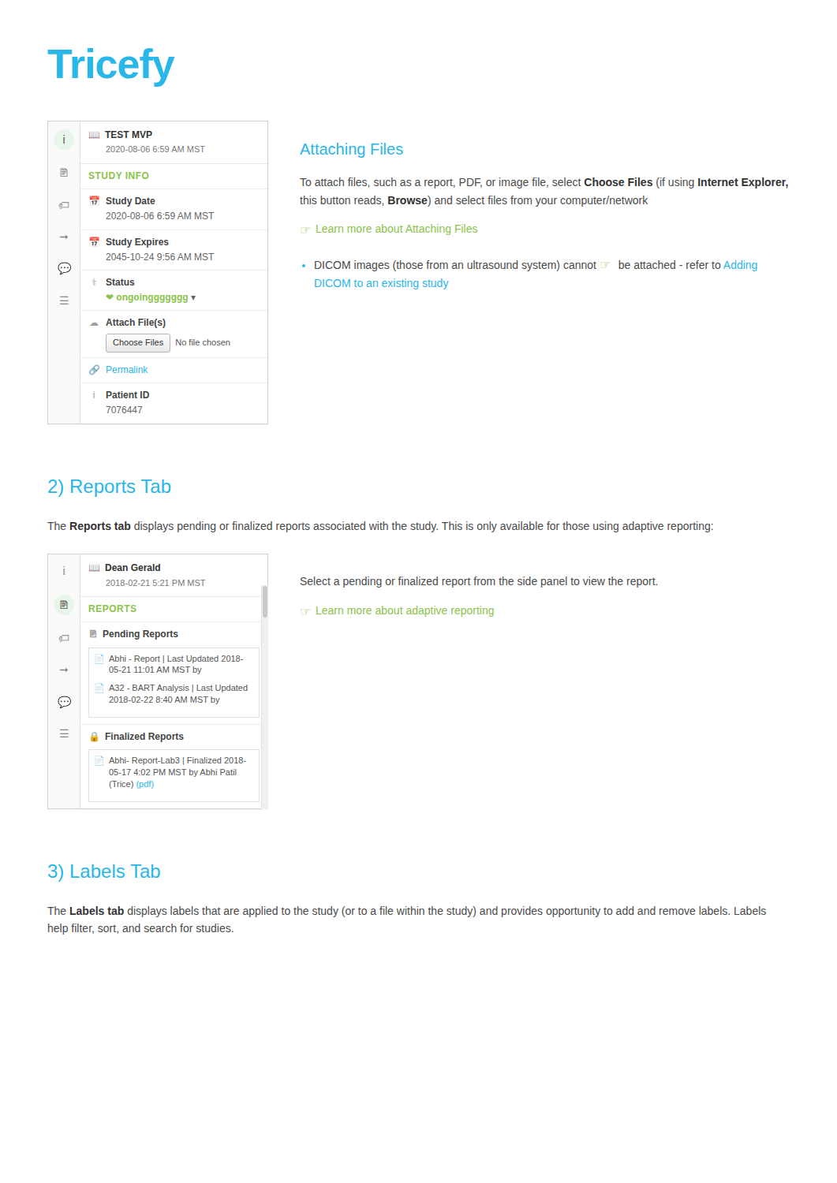Tricefy
i
🖹
🏷
➞
💬
☰
📖 TEST MVP
2020-08-06 6:59 AM MST
STUDY INFO
📅
Study Date
2020-08-06 6:59 AM MST
📅
Study Expires
2045-10-24 9:56 AM MST
⚕
Status
❤ ongoinggggggg ▾
☁
Attach File(s)
Choose Files No file chosen
🔗
Permalink
i
Patient ID
7076447
Attaching Files
To attach files, such as a report, PDF, or image file, select Choose Files (if using Internet Explorer, this button reads, Browse) and select files from your computer/network
☞ Learn more about Attaching Files
DICOM images (those from an ultrasound system) cannot ☞ be attached - refer to Adding DICOM to an existing study
2) Reports Tab
The Reports tab displays pending or finalized reports associated with the study. This is only available for those using adaptive reporting:
i
🖹
🏷
➞
💬
☰
📖 Dean Gerald
2018-02-21 5:21 PM MST
REPORTS
🖹 Pending Reports
📄Abhi - Report | Last Updated 2018-05-21 11:01 AM MST by
📄A32 - BART Analysis | Last Updated 2018-02-22 8:40 AM MST by
🔒 Finalized Reports
📄Abhi- Report-Lab3 | Finalized 2018-05-17 4:02 PM MST by Abhi Patil (Trice) (pdf)
Select a pending or finalized report from the side panel to view the report.
☞ Learn more about adaptive reporting
3) Labels Tab
The Labels tab displays labels that are applied to the study (or to a file within the study) and provides opportunity to add and remove labels. Labels help filter, sort, and search for studies.